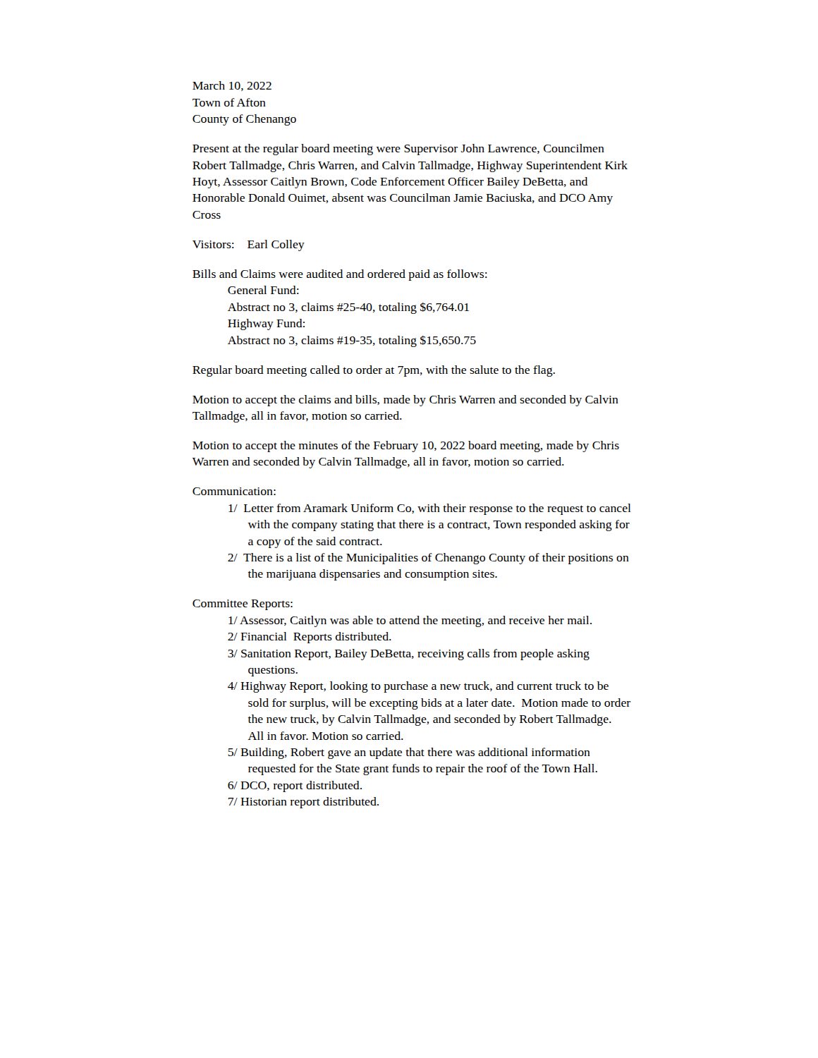March 10, 2022
Town of Afton
County of Chenango
Present at the regular board meeting were Supervisor John Lawrence, Councilmen Robert Tallmadge, Chris Warren, and Calvin Tallmadge, Highway Superintendent Kirk Hoyt, Assessor Caitlyn Brown, Code Enforcement Officer Bailey DeBetta, and Honorable Donald Ouimet, absent was Councilman Jamie Baciuska, and DCO Amy Cross
Visitors: Earl Colley
Bills and Claims were audited and ordered paid as follows:
General Fund:
Abstract no 3, claims #25-40, totaling $6,764.01
Highway Fund:
Abstract no 3, claims #19-35, totaling $15,650.75
Regular board meeting called to order at 7pm, with the salute to the flag.
Motion to accept the claims and bills, made by Chris Warren and seconded by Calvin Tallmadge, all in favor, motion so carried.
Motion to accept the minutes of the February 10, 2022 board meeting, made by Chris Warren and seconded by Calvin Tallmadge, all in favor, motion so carried.
Communication:
1/ Letter from Aramark Uniform Co, with their response to the request to cancel with the company stating that there is a contract, Town responded asking for a copy of the said contract.
2/ There is a list of the Municipalities of Chenango County of their positions on the marijuana dispensaries and consumption sites.
Committee Reports:
1/ Assessor, Caitlyn was able to attend the meeting, and receive her mail.
2/ Financial Reports distributed.
3/ Sanitation Report, Bailey DeBetta, receiving calls from people asking questions.
4/ Highway Report, looking to purchase a new truck, and current truck to be sold for surplus, will be excepting bids at a later date. Motion made to order the new truck, by Calvin Tallmadge, and seconded by Robert Tallmadge. All in favor. Motion so carried.
5/ Building, Robert gave an update that there was additional information requested for the State grant funds to repair the roof of the Town Hall.
6/ DCO, report distributed.
7/ Historian report distributed.